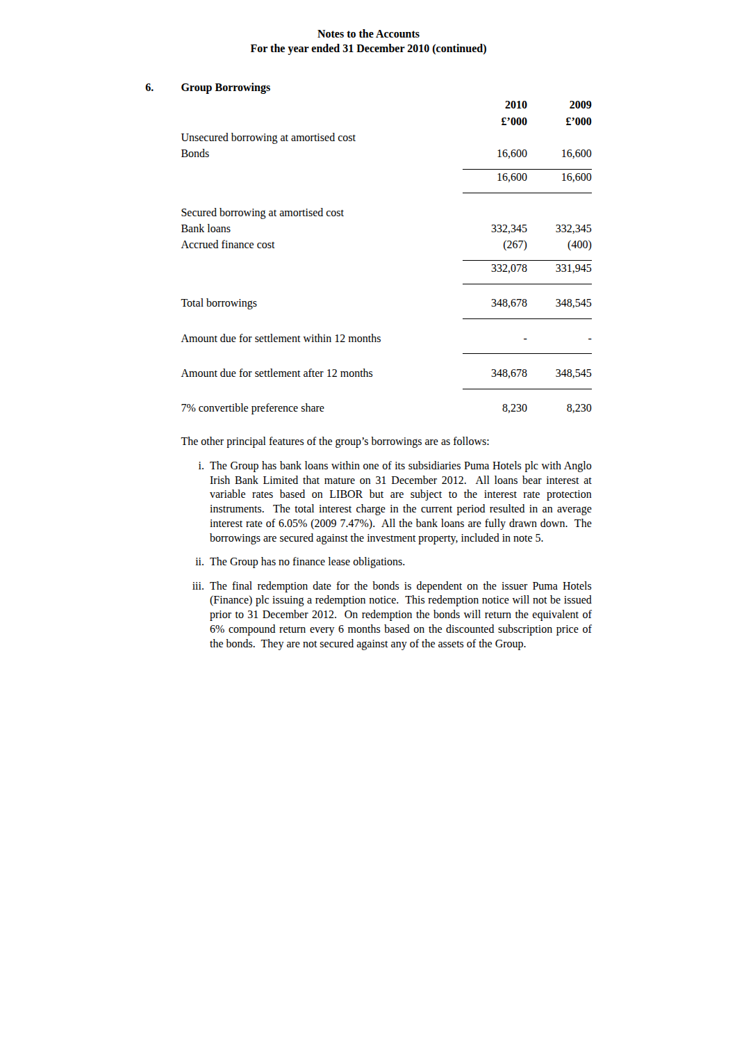Notes to the Accounts
For the year ended 31 December 2010 (continued)
6. Group Borrowings
| | 2010 | 2009 |
| | £’000 | £’000 |
| Unsecured borrowing at amortised cost | | |
| Bonds | 16,600 | 16,600 |
| | 16,600 | 16,600 |
| Secured borrowing at amortised cost | | |
| Bank loans | 332,345 | 332,345 |
| Accrued finance cost | (267) | (400) |
| | 332,078 | 331,945 |
| Total borrowings | 348,678 | 348,545 |
| Amount due for settlement within 12 months | - | - |
| Amount due for settlement after 12 months | 348,678 | 348,545 |
| 7% convertible preference share | 8,230 | 8,230 |
The other principal features of the group’s borrowings are as follows:
The Group has bank loans within one of its subsidiaries Puma Hotels plc with Anglo Irish Bank Limited that mature on 31 December 2012. All loans bear interest at variable rates based on LIBOR but are subject to the interest rate protection instruments. The total interest charge in the current period resulted in an average interest rate of 6.05% (2009 7.47%). All the bank loans are fully drawn down. The borrowings are secured against the investment property, included in note 5.
The Group has no finance lease obligations.
The final redemption date for the bonds is dependent on the issuer Puma Hotels (Finance) plc issuing a redemption notice. This redemption notice will not be issued prior to 31 December 2012. On redemption the bonds will return the equivalent of 6% compound return every 6 months based on the discounted subscription price of the bonds. They are not secured against any of the assets of the Group.